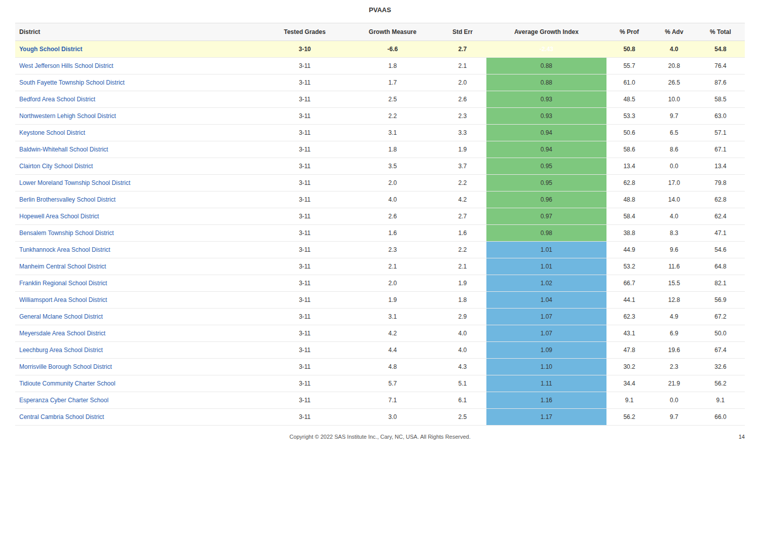PVAAS
| District | Tested Grades | Growth Measure | Std Err | Average Growth Index | % Prof | % Adv | % Total |
| --- | --- | --- | --- | --- | --- | --- | --- |
| Yough School District | 3-10 | -6.6 | 2.7 | -2.43 | 50.8 | 4.0 | 54.8 |
| West Jefferson Hills School District | 3-11 | 1.8 | 2.1 | 0.88 | 55.7 | 20.8 | 76.4 |
| South Fayette Township School District | 3-11 | 1.7 | 2.0 | 0.88 | 61.0 | 26.5 | 87.6 |
| Bedford Area School District | 3-11 | 2.5 | 2.6 | 0.93 | 48.5 | 10.0 | 58.5 |
| Northwestern Lehigh School District | 3-11 | 2.2 | 2.3 | 0.93 | 53.3 | 9.7 | 63.0 |
| Keystone School District | 3-11 | 3.1 | 3.3 | 0.94 | 50.6 | 6.5 | 57.1 |
| Baldwin-Whitehall School District | 3-11 | 1.8 | 1.9 | 0.94 | 58.6 | 8.6 | 67.1 |
| Clairton City School District | 3-11 | 3.5 | 3.7 | 0.95 | 13.4 | 0.0 | 13.4 |
| Lower Moreland Township School District | 3-11 | 2.0 | 2.2 | 0.95 | 62.8 | 17.0 | 79.8 |
| Berlin Brothersvalley School District | 3-11 | 4.0 | 4.2 | 0.96 | 48.8 | 14.0 | 62.8 |
| Hopewell Area School District | 3-11 | 2.6 | 2.7 | 0.97 | 58.4 | 4.0 | 62.4 |
| Bensalem Township School District | 3-11 | 1.6 | 1.6 | 0.98 | 38.8 | 8.3 | 47.1 |
| Tunkhannock Area School District | 3-11 | 2.3 | 2.2 | 1.01 | 44.9 | 9.6 | 54.6 |
| Manheim Central School District | 3-11 | 2.1 | 2.1 | 1.01 | 53.2 | 11.6 | 64.8 |
| Franklin Regional School District | 3-11 | 2.0 | 1.9 | 1.02 | 66.7 | 15.5 | 82.1 |
| Williamsport Area School District | 3-11 | 1.9 | 1.8 | 1.04 | 44.1 | 12.8 | 56.9 |
| General Mclane School District | 3-11 | 3.1 | 2.9 | 1.07 | 62.3 | 4.9 | 67.2 |
| Meyersdale Area School District | 3-11 | 4.2 | 4.0 | 1.07 | 43.1 | 6.9 | 50.0 |
| Leechburg Area School District | 3-11 | 4.4 | 4.0 | 1.09 | 47.8 | 19.6 | 67.4 |
| Morrisville Borough School District | 3-11 | 4.8 | 4.3 | 1.10 | 30.2 | 2.3 | 32.6 |
| Tidioute Community Charter School | 3-11 | 5.7 | 5.1 | 1.11 | 34.4 | 21.9 | 56.2 |
| Esperanza Cyber Charter School | 3-11 | 7.1 | 6.1 | 1.16 | 9.1 | 0.0 | 9.1 |
| Central Cambria School District | 3-11 | 3.0 | 2.5 | 1.17 | 56.2 | 9.7 | 66.0 |
Copyright © 2022 SAS Institute Inc., Cary, NC, USA. All Rights Reserved. 14